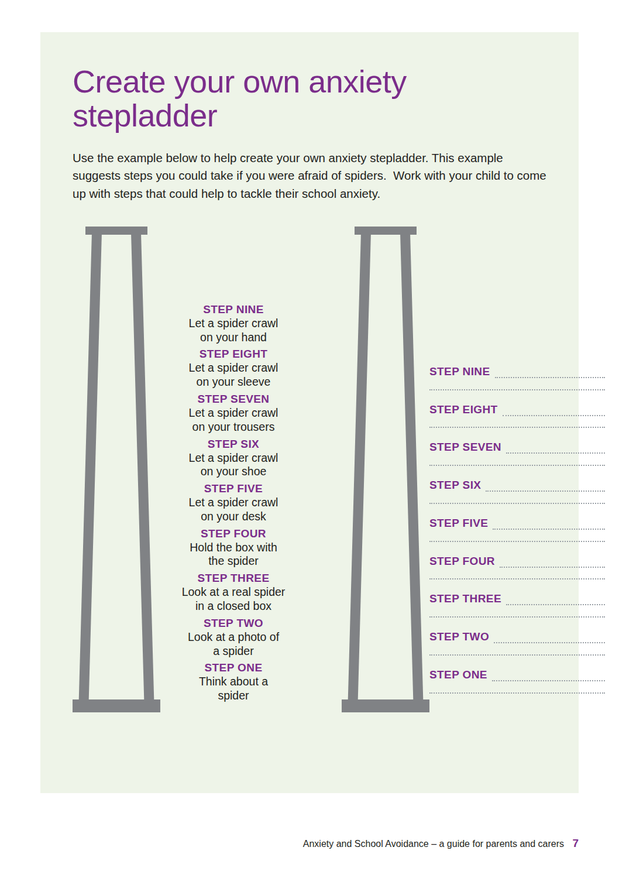Create your own anxiety
stepladder
Use the example below to help create your own anxiety stepladder. This example suggests steps you could take if you were afraid of spiders. Work with your child to come up with steps that could help to tackle their school anxiety.
STEP NINE
Let a spider crawl
on your hand
STEP EIGHT
Let a spider crawl
on your sleeve
STEP SEVEN
Let a spider crawl
on your trousers
STEP SIX
Let a spider crawl
on your shoe
STEP FIVE
Let a spider crawl
on your desk
STEP FOUR
Hold the box with
the spider
STEP THREE
Look at a real spider
in a closed box
STEP TWO
Look at a photo of
a spider
STEP ONE
Think about a
spider
STEP NINE
STEP EIGHT
STEP SEVEN
STEP SIX
STEP FIVE
STEP FOUR
STEP THREE
STEP TWO
STEP ONE
Anxiety and School Avoidance – a guide for parents and carers 7